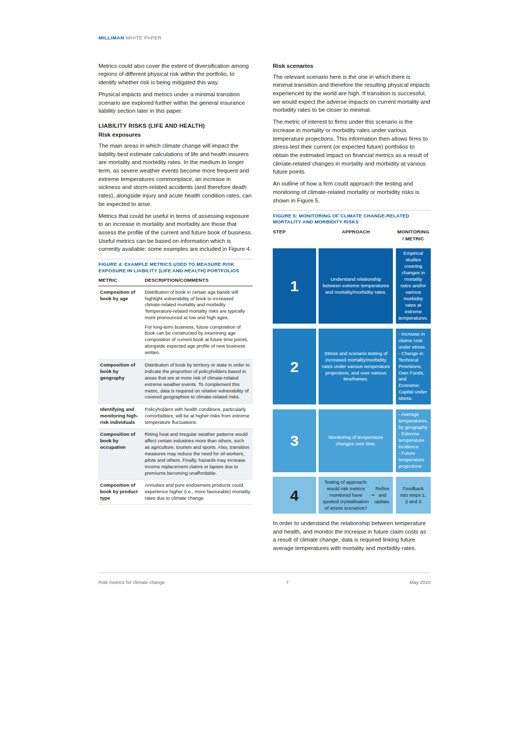MILLIMAN WHITE PAPER
Metrics could also cover the extent of diversification among regions of different physical risk within the portfolio, to identify whether risk is being mitigated this way.
Physical impacts and metrics under a minimal transition scenario are explored further within the general insurance liability section later in this paper.
Liability risks (life and health)
Risk exposures
The main areas in which climate change will impact the liability best estimate calculations of life and health insurers are mortality and morbidity rates. In the medium to longer term, as severe weather events become more frequent and extreme temperatures commonplace, an increase in sickness and storm-related accidents (and therefore death rates), alongside injury and acute health condition rates, can be expected to arise.
Metrics that could be useful in terms of assessing exposure to an increase in mortality and morbidity are those that assess the profile of the current and future book of business. Useful metrics can be based on information which is currently available; some examples are included in Figure 4.
Figure 4: Example metrics used to measure risk exposure in liability (life and health) portfolios
| Metric | Description/Comments |
| --- | --- |
| Composition of book by age | Distribution of book in certain age bands will highlight vulnerability of book to increased climate-related mortality and morbidity. Temperature-related mortality risks are typically more pronounced at low and high ages. For long-term business, future composition of book can be constructed by examining age composition of current book at future time points, alongside expected age profile of new business written. |
| Composition of book by geography | Distribution of book by territory or state in order to indicate the proportion of policyholders based in areas that are at more risk of climate-related extreme weather events. To complement this metric, data is required on relative vulnerability of covered geographies to climate-related risks. |
| Identifying and monitoring high-risk individuals | Policyholders with health conditions, particularly comorbidities, will be at higher risks from extreme temperature fluctuations. |
| Composition of book by occupation | Rising heat and irregular weather patterns would affect certain industries more than others, such as agriculture, tourism and sports. Also, transition measures may reduce the need for oil workers, pilots and others. Finally, hazards may increase income replacement claims or lapses due to premiums becoming unaffordable. |
| Composition of book by product type | Annuities and pure endowment products could experience higher (i.e., more favourable) mortality rates due to climate change. |
Risk scenarios
The relevant scenario here is the one in which there is minimal transition and therefore the resulting physical impacts experienced by the world are high. If transition is successful, we would expect the adverse impacts on current mortality and morbidity rates to be closer to minimal.
The metric of interest to firms under this scenario is the increase in mortality or morbidity rates under various temperature projections. This information then allows firms to stress-test their current (or expected future) portfolios to obtain the estimated impact on financial metrics as a result of climate-related changes in mortality and morbidity at various future points.
An outline of how a firm could approach the testing and monitoring of climate-related mortality or morbidity risks is shown in Figure 5.
Figure 5: Monitoring of climate change-related mortality and morbidity risks
Step Approach Monitoring / Metric
1
Understand relationship between extreme temperatures and mortality/morbidity rates.
Empirical studies covering changes in mortality rates and/or various morbidity rates at extreme temperatures.
2
Stress and scenario testing of increased mortality/morbidity rates under various temperature projections, and over various timeframes.
- Increase in claims cost under stress
- Change in Technical Provisions, Own Funds, and Economic Capital under stress.
3
Monitoring of temperature changes over time.
- Average temperatures, by geography
- Extreme temperature incidence
- Future temperature projections
4
Testing of approach: would risk metrics monitored have spotted crystallisation of stress scenarios?
→ Refine and update.
Feedback into steps 1, 2 and 3
In order to understand the relationship between temperature and health, and monitor the increase in future claim costs as a result of climate change, data is required linking future average temperatures with mortality and morbidity rates.
Risk metrics for climate change 7 May 2020